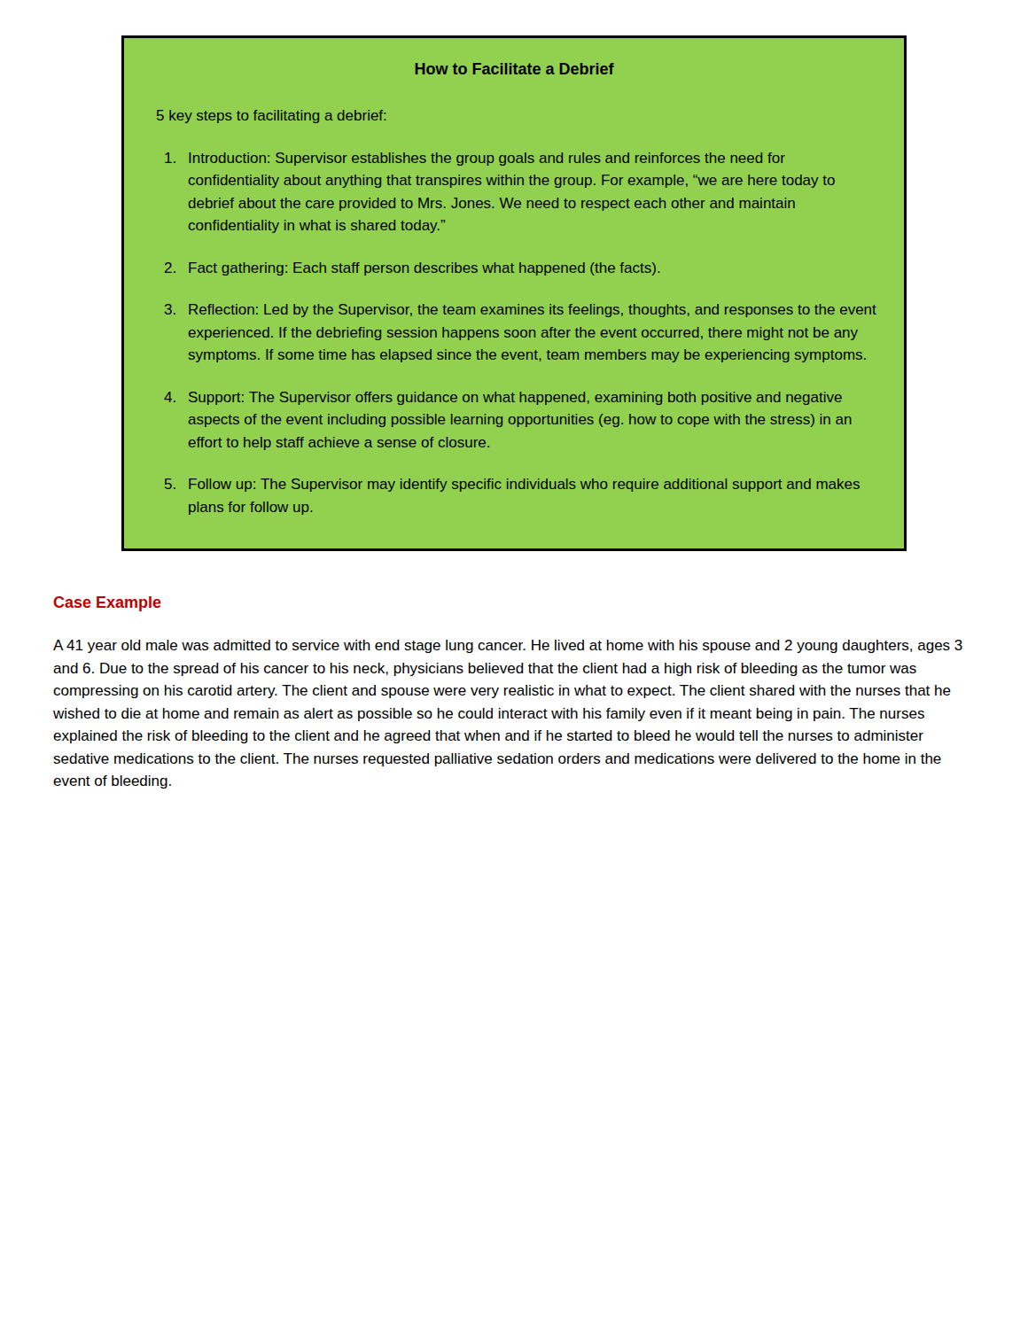How to Facilitate a Debrief
5 key steps to facilitating a debrief:
Introduction: Supervisor establishes the group goals and rules and reinforces the need for confidentiality about anything that transpires within the group. For example, “we are here today to debrief about the care provided to Mrs. Jones. We need to respect each other and maintain confidentiality in what is shared today.”
Fact gathering: Each staff person describes what happened (the facts).
Reflection: Led by the Supervisor, the team examines its feelings, thoughts, and responses to the event experienced. If the debriefing session happens soon after the event occurred, there might not be any symptoms. If some time has elapsed since the event, team members may be experiencing symptoms.
Support: The Supervisor offers guidance on what happened, examining both positive and negative aspects of the event including possible learning opportunities (eg. how to cope with the stress) in an effort to help staff achieve a sense of closure.
Follow up: The Supervisor may identify specific individuals who require additional support and makes plans for follow up.
Case Example
A 41 year old male was admitted to service with end stage lung cancer. He lived at home with his spouse and 2 young daughters, ages 3 and 6. Due to the spread of his cancer to his neck, physicians believed that the client had a high risk of bleeding as the tumor was compressing on his carotid artery. The client and spouse were very realistic in what to expect. The client shared with the nurses that he wished to die at home and remain as alert as possible so he could interact with his family even if it meant being in pain. The nurses explained the risk of bleeding to the client and he agreed that when and if he started to bleed he would tell the nurses to administer sedative medications to the client. The nurses requested palliative sedation orders and medications were delivered to the home in the event of bleeding.